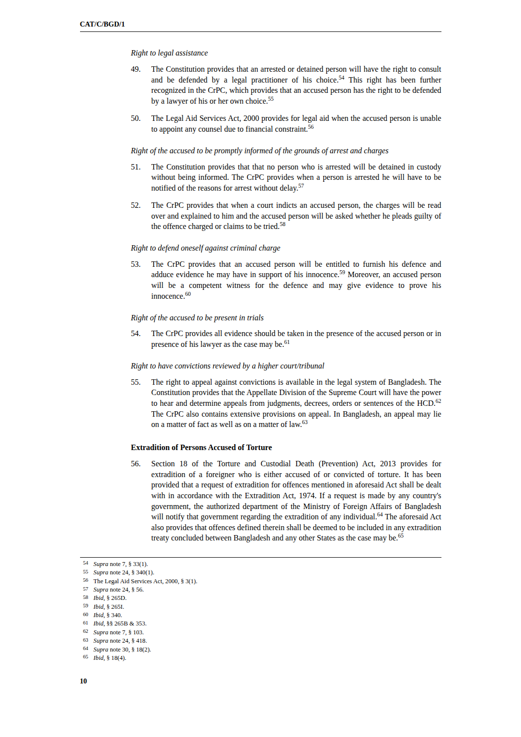CAT/C/BGD/1
Right to legal assistance
49. The Constitution provides that an arrested or detained person will have the right to consult and be defended by a legal practitioner of his choice.54 This right has been further recognized in the CrPC, which provides that an accused person has the right to be defended by a lawyer of his or her own choice.55
50. The Legal Aid Services Act, 2000 provides for legal aid when the accused person is unable to appoint any counsel due to financial constraint.56
Right of the accused to be promptly informed of the grounds of arrest and charges
51. The Constitution provides that that no person who is arrested will be detained in custody without being informed. The CrPC provides when a person is arrested he will have to be notified of the reasons for arrest without delay.57
52. The CrPC provides that when a court indicts an accused person, the charges will be read over and explained to him and the accused person will be asked whether he pleads guilty of the offence charged or claims to be tried.58
Right to defend oneself against criminal charge
53. The CrPC provides that an accused person will be entitled to furnish his defence and adduce evidence he may have in support of his innocence.59 Moreover, an accused person will be a competent witness for the defence and may give evidence to prove his innocence.60
Right of the accused to be present in trials
54. The CrPC provides all evidence should be taken in the presence of the accused person or in presence of his lawyer as the case may be.61
Right to have convictions reviewed by a higher court/tribunal
55. The right to appeal against convictions is available in the legal system of Bangladesh. The Constitution provides that the Appellate Division of the Supreme Court will have the power to hear and determine appeals from judgments, decrees, orders or sentences of the HCD.62 The CrPC also contains extensive provisions on appeal. In Bangladesh, an appeal may lie on a matter of fact as well as on a matter of law.63
Extradition of Persons Accused of Torture
56. Section 18 of the Torture and Custodial Death (Prevention) Act, 2013 provides for extradition of a foreigner who is either accused of or convicted of torture. It has been provided that a request of extradition for offences mentioned in aforesaid Act shall be dealt with in accordance with the Extradition Act, 1974. If a request is made by any country's government, the authorized department of the Ministry of Foreign Affairs of Bangladesh will notify that government regarding the extradition of any individual.64 The aforesaid Act also provides that offences defined therein shall be deemed to be included in any extradition treaty concluded between Bangladesh and any other States as the case may be.65
54 Supra note 7, § 33(1).
55 Supra note 24, § 340(1).
56 The Legal Aid Services Act, 2000, § 3(1).
57 Supra note 24, § 56.
58 Ibid, § 265D.
59 Ibid, § 265I.
60 Ibid, § 340.
61 Ibid, §§ 265B & 353.
62 Supra note 7, § 103.
63 Supra note 24, § 418.
64 Supra note 30, § 18(2).
65 Ibid, § 18(4).
10